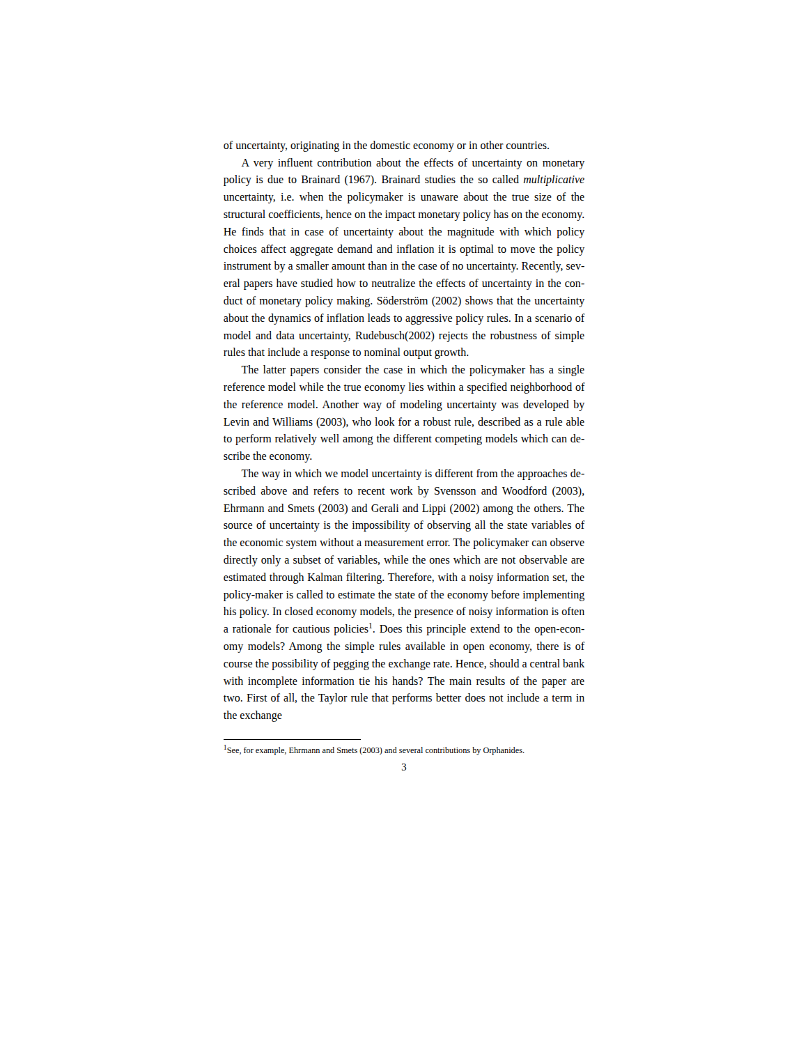of uncertainty, originating in the domestic economy or in other countries.
A very influent contribution about the effects of uncertainty on monetary policy is due to Brainard (1967). Brainard studies the so called multiplicative uncertainty, i.e. when the policymaker is unaware about the true size of the structural coefficients, hence on the impact monetary policy has on the economy. He finds that in case of uncertainty about the magnitude with which policy choices affect aggregate demand and inflation it is optimal to move the policy instrument by a smaller amount than in the case of no uncertainty. Recently, several papers have studied how to neutralize the effects of uncertainty in the conduct of monetary policy making. Söderström (2002) shows that the uncertainty about the dynamics of inflation leads to aggressive policy rules. In a scenario of model and data uncertainty, Rudebusch(2002) rejects the robustness of simple rules that include a response to nominal output growth.
The latter papers consider the case in which the policymaker has a single reference model while the true economy lies within a specified neighborhood of the reference model. Another way of modeling uncertainty was developed by Levin and Williams (2003), who look for a robust rule, described as a rule able to perform relatively well among the different competing models which can describe the economy.
The way in which we model uncertainty is different from the approaches described above and refers to recent work by Svensson and Woodford (2003), Ehrmann and Smets (2003) and Gerali and Lippi (2002) among the others. The source of uncertainty is the impossibility of observing all the state variables of the economic system without a measurement error. The policymaker can observe directly only a subset of variables, while the ones which are not observable are estimated through Kalman filtering. Therefore, with a noisy information set, the policy-maker is called to estimate the state of the economy before implementing his policy. In closed economy models, the presence of noisy information is often a rationale for cautious policies1. Does this principle extend to the open-economy models? Among the simple rules available in open economy, there is of course the possibility of pegging the exchange rate. Hence, should a central bank with incomplete information tie his hands? The main results of the paper are two. First of all, the Taylor rule that performs better does not include a term in the exchange
1See, for example, Ehrmann and Smets (2003) and several contributions by Orphanides.
3